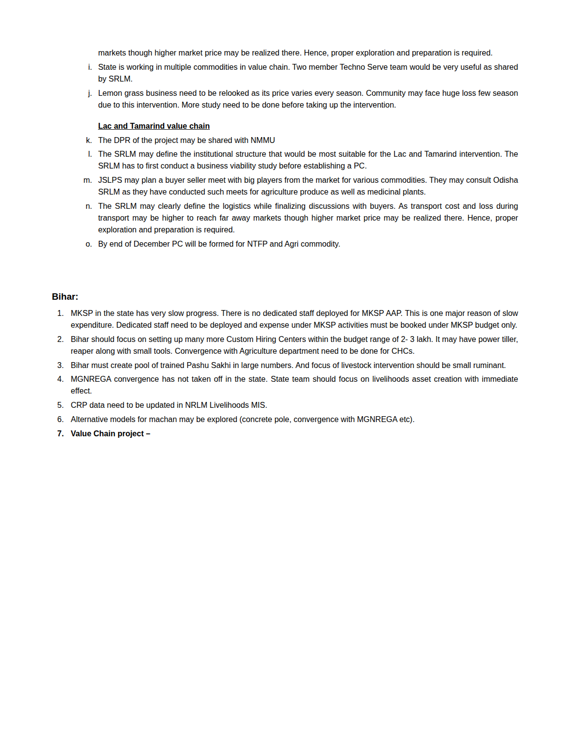markets though higher market price may be realized there. Hence, proper exploration and preparation is required.
State is working in multiple commodities in value chain. Two member Techno Serve team would be very useful as shared by SRLM.
Lemon grass business need to be relooked as its price varies every season. Community may face huge loss few season due to this intervention. More study need to be done before taking up the intervention.
Lac and Tamarind value chain
The DPR of the project may be shared with NMMU
The SRLM may define the institutional structure that would be most suitable for the Lac and Tamarind intervention. The SRLM has to first conduct a business viability study before establishing a PC.
JSLPS may plan a buyer seller meet with big players from the market for various commodities. They may consult Odisha SRLM as they have conducted such meets for agriculture produce as well as medicinal plants.
The SRLM may clearly define the logistics while finalizing discussions with buyers. As transport cost and loss during transport may be higher to reach far away markets though higher market price may be realized there. Hence, proper exploration and preparation is required.
By end of December PC will be formed for NTFP and Agri commodity.
Bihar:
MKSP in the state has very slow progress. There is no dedicated staff deployed for MKSP AAP. This is one major reason of slow expenditure. Dedicated staff need to be deployed and expense under MKSP activities must be booked under MKSP budget only.
Bihar should focus on setting up many more Custom Hiring Centers within the budget range of 2- 3 lakh. It may have power tiller, reaper along with small tools. Convergence with Agriculture department need to be done for CHCs.
Bihar must create pool of trained Pashu Sakhi in large numbers. And focus of livestock intervention should be small ruminant.
MGNREGA convergence has not taken off in the state. State team should focus on livelihoods asset creation with immediate effect.
CRP data need to be updated in NRLM Livelihoods MIS.
Alternative models for machan may be explored (concrete pole, convergence with MGNREGA etc).
Value Chain project –